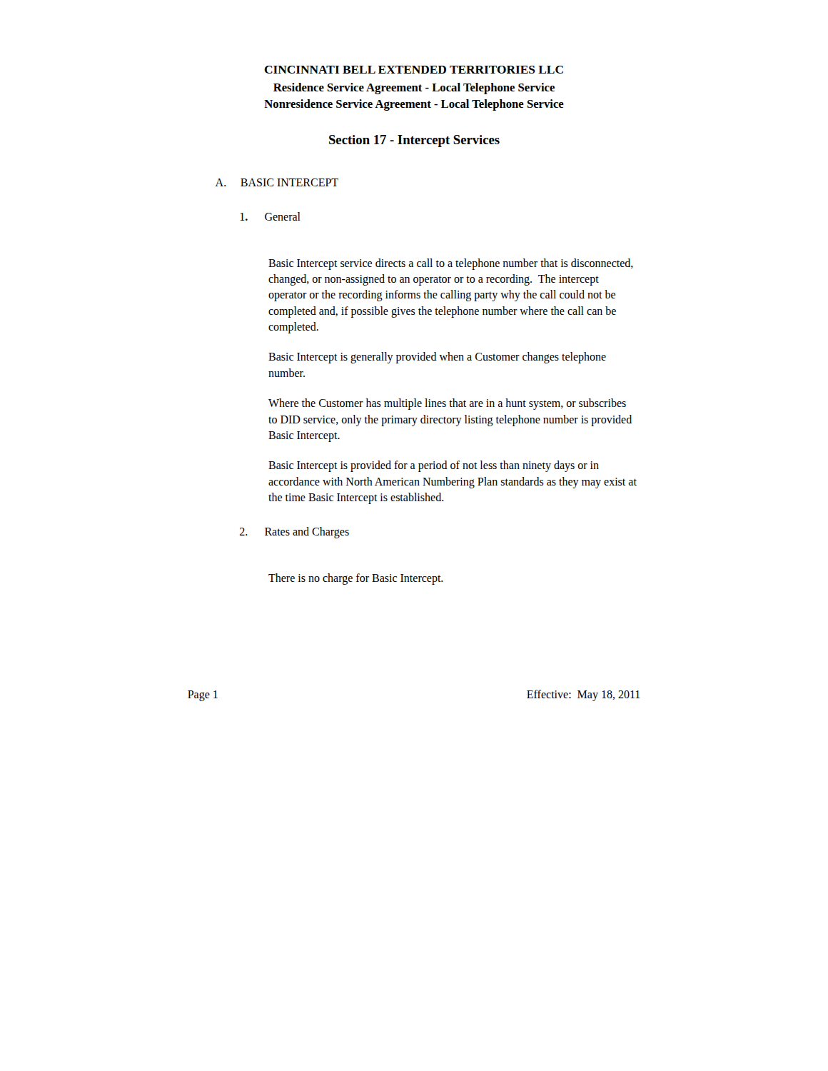CINCINNATI BELL EXTENDED TERRITORIES LLC
Residence Service Agreement - Local Telephone Service
Nonresidence Service Agreement - Local Telephone Service
Section 17 - Intercept Services
A. BASIC INTERCEPT
1. General
Basic Intercept service directs a call to a telephone number that is disconnected, changed, or non-assigned to an operator or to a recording. The intercept operator or the recording informs the calling party why the call could not be completed and, if possible gives the telephone number where the call can be completed.
Basic Intercept is generally provided when a Customer changes telephone number.
Where the Customer has multiple lines that are in a hunt system, or subscribes to DID service, only the primary directory listing telephone number is provided Basic Intercept.
Basic Intercept is provided for a period of not less than ninety days or in accordance with North American Numbering Plan standards as they may exist at the time Basic Intercept is established.
2. Rates and Charges
There is no charge for Basic Intercept.
Page 1 Effective: May 18, 2011